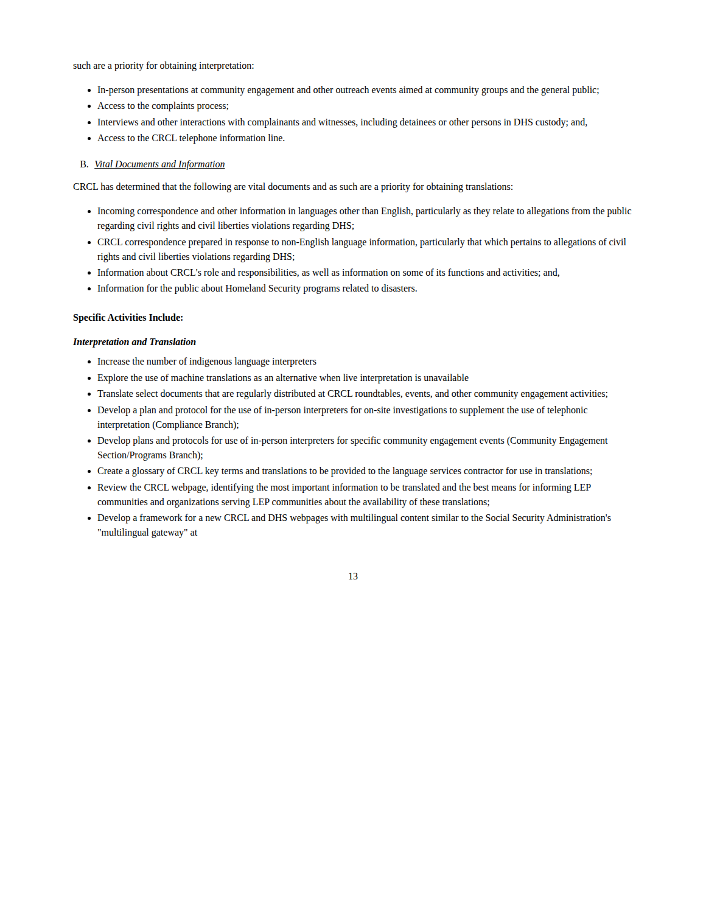such are a priority for obtaining interpretation:
In-person presentations at community engagement and other outreach events aimed at community groups and the general public;
Access to the complaints process;
Interviews and other interactions with complainants and witnesses, including detainees or other persons in DHS custody; and,
Access to the CRCL telephone information line.
B. Vital Documents and Information
CRCL has determined that the following are vital documents and as such are a priority for obtaining translations:
Incoming correspondence and other information in languages other than English, particularly as they relate to allegations from the public regarding civil rights and civil liberties violations regarding DHS;
CRCL correspondence prepared in response to non-English language information, particularly that which pertains to allegations of civil rights and civil liberties violations regarding DHS;
Information about CRCL's role and responsibilities, as well as information on some of its functions and activities; and,
Information for the public about Homeland Security programs related to disasters.
Specific Activities Include:
Interpretation and Translation
Increase the number of indigenous language interpreters
Explore the use of machine translations as an alternative when live interpretation is unavailable
Translate select documents that are regularly distributed at CRCL roundtables, events, and other community engagement activities;
Develop a plan and protocol for the use of in-person interpreters for on-site investigations to supplement the use of telephonic interpretation (Compliance Branch);
Develop plans and protocols for use of in-person interpreters for specific community engagement events (Community Engagement Section/Programs Branch);
Create a glossary of CRCL key terms and translations to be provided to the language services contractor for use in translations;
Review the CRCL webpage, identifying the most important information to be translated and the best means for informing LEP communities and organizations serving LEP communities about the availability of these translations;
Develop a framework for a new CRCL and DHS webpages with multilingual content similar to the Social Security Administration's "multilingual gateway" at
13